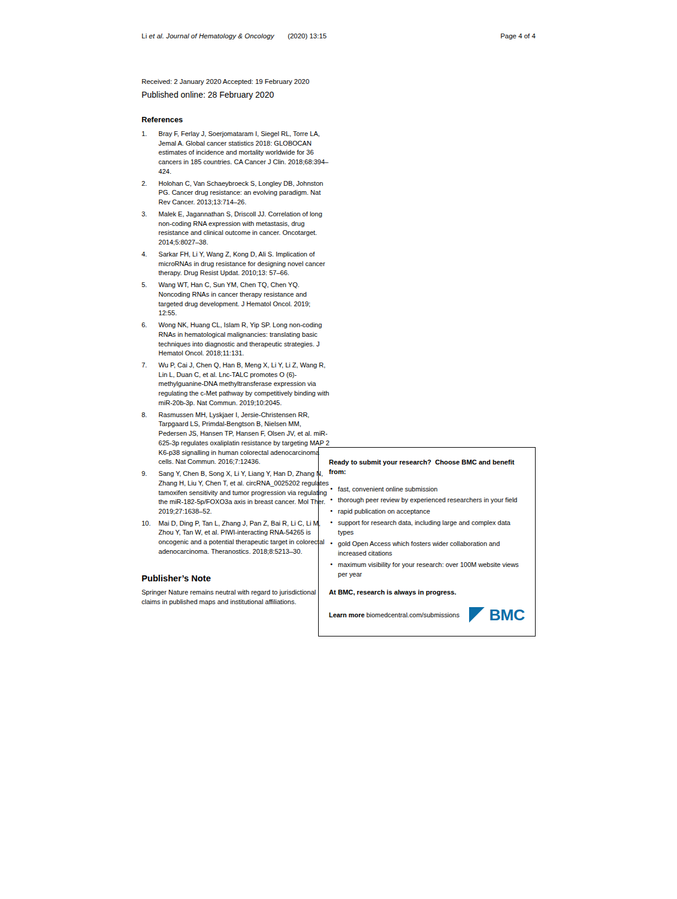Li et al. Journal of Hematology & Oncology
(2020) 13:15
Page 4 of 4
Received: 2 January 2020 Accepted: 19 February 2020
Published online: 28 February 2020
References
1. Bray F, Ferlay J, Soerjomataram I, Siegel RL, Torre LA, Jemal A. Global cancer statistics 2018: GLOBOCAN estimates of incidence and mortality worldwide for 36 cancers in 185 countries. CA Cancer J Clin. 2018;68:394–424.
2. Holohan C, Van Schaeybroeck S, Longley DB, Johnston PG. Cancer drug resistance: an evolving paradigm. Nat Rev Cancer. 2013;13:714–26.
3. Malek E, Jagannathan S, Driscoll JJ. Correlation of long non-coding RNA expression with metastasis, drug resistance and clinical outcome in cancer. Oncotarget. 2014;5:8027–38.
4. Sarkar FH, Li Y, Wang Z, Kong D, Ali S. Implication of microRNAs in drug resistance for designing novel cancer therapy. Drug Resist Updat. 2010;13: 57–66.
5. Wang WT, Han C, Sun YM, Chen TQ, Chen YQ. Noncoding RNAs in cancer therapy resistance and targeted drug development. J Hematol Oncol. 2019; 12:55.
6. Wong NK, Huang CL, Islam R, Yip SP. Long non-coding RNAs in hematological malignancies: translating basic techniques into diagnostic and therapeutic strategies. J Hematol Oncol. 2018;11:131.
7. Wu P, Cai J, Chen Q, Han B, Meng X, Li Y, Li Z, Wang R, Lin L, Duan C, et al. Lnc-TALC promotes O (6)-methylguanine-DNA methyltransferase expression via regulating the c-Met pathway by competitively binding with miR-20b-3p. Nat Commun. 2019;10:2045.
8. Rasmussen MH, Lyskjaer I, Jersie-Christensen RR, Tarpgaard LS, Primdal-Bengtson B, Nielsen MM, Pedersen JS, Hansen TP, Hansen F, Olsen JV, et al. miR-625-3p regulates oxaliplatin resistance by targeting MAP 2 K6-p38 signalling in human colorectal adenocarcinoma cells. Nat Commun. 2016;7:12436.
9. Sang Y, Chen B, Song X, Li Y, Liang Y, Han D, Zhang N, Zhang H, Liu Y, Chen T, et al. circRNA_0025202 regulates tamoxifen sensitivity and tumor progression via regulating the miR-182-5p/FOXO3a axis in breast cancer. Mol Ther. 2019;27:1638–52.
10. Mai D, Ding P, Tan L, Zhang J, Pan Z, Bai R, Li C, Li M, Zhou Y, Tan W, et al. PIWI-interacting RNA-54265 is oncogenic and a potential therapeutic target in colorectal adenocarcinoma. Theranostics. 2018;8:5213–30.
Publisher’s Note
Springer Nature remains neutral with regard to jurisdictional claims in published maps and institutional affiliations.
Ready to submit your research? Choose BMC and benefit from:
fast, convenient online submission
thorough peer review by experienced researchers in your field
rapid publication on acceptance
support for research data, including large and complex data types
gold Open Access which fosters wider collaboration and increased citations
maximum visibility for your research: over 100M website views per year
At BMC, research is always in progress.
Learn more biomedcentral.com/submissions
BMC